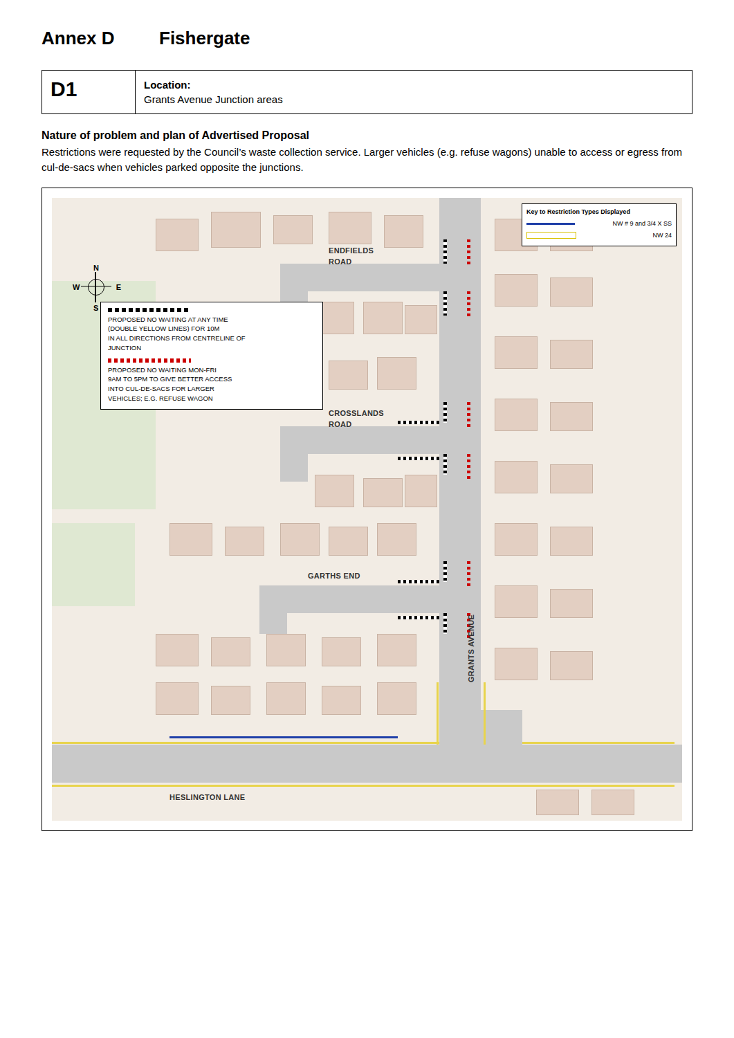Annex DFishergate
| D1 | Location: Grants Avenue Junction areas |
Nature of problem and plan of Advertised Proposal
Restrictions were requested by the Council’s waste collection service. Larger vehicles (e.g. refuse wagons) unable to access or egress from cul-de-sacs when vehicles parked opposite the junctions.
ENDFIELDS
ROAD
CROSSLANDS
ROAD
GARTHS END
GRANTS AVENUE
HESLINGTON LANE
N
S
W
E
Key to Restriction Types Displayed
NW # 9 and 3/4 X SS
NW 24
PROPOSED NO WAITING AT ANY TIME
(DOUBLE YELLOW LINES) FOR 10M
IN ALL DIRECTIONS FROM CENTRELINE OF
JUNCTION
PROPOSED NO WAITING MON-FRI
9AM TO 5PM TO GIVE BETTER ACCESS
INTO CUL-DE-SACS FOR LARGER
VEHICLES; E.G. REFUSE WAGON